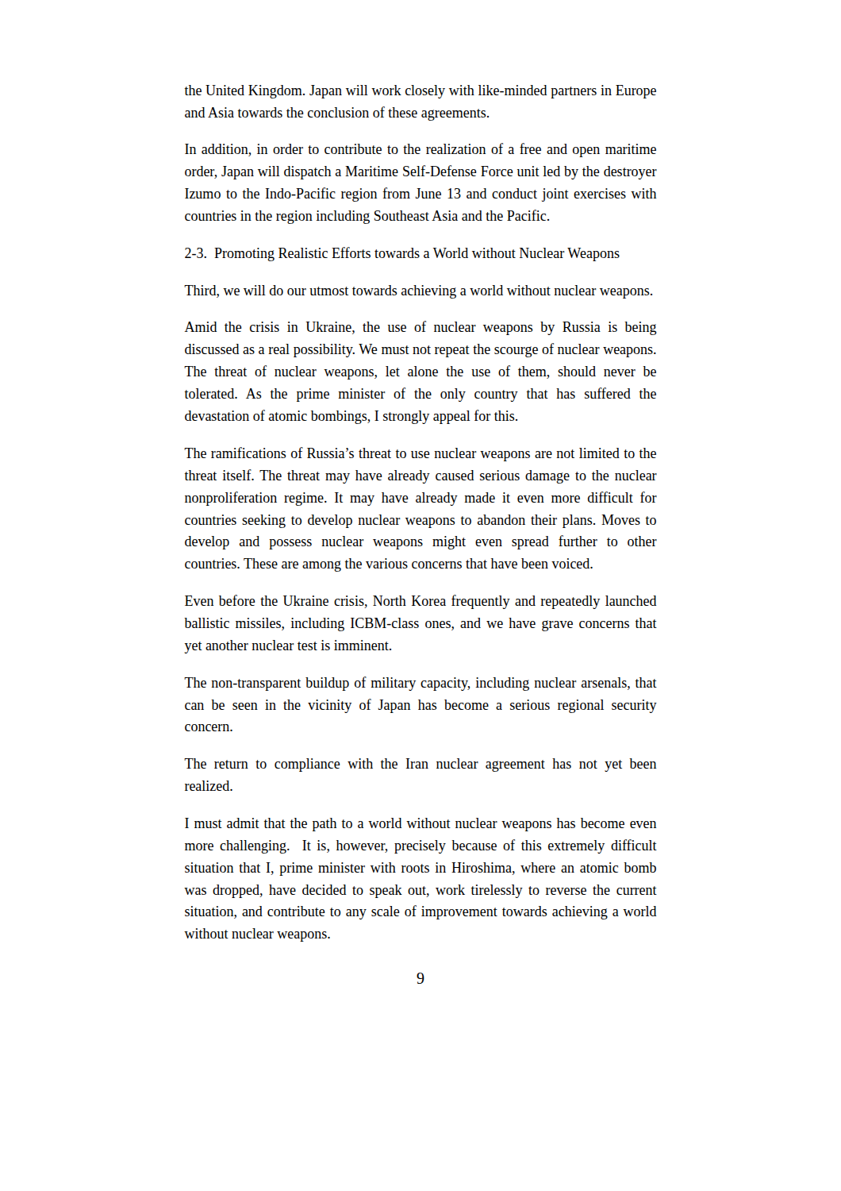the United Kingdom. Japan will work closely with like-minded partners in Europe and Asia towards the conclusion of these agreements.
In addition, in order to contribute to the realization of a free and open maritime order, Japan will dispatch a Maritime Self-Defense Force unit led by the destroyer Izumo to the Indo-Pacific region from June 13 and conduct joint exercises with countries in the region including Southeast Asia and the Pacific.
2-3. Promoting Realistic Efforts towards a World without Nuclear Weapons
Third, we will do our utmost towards achieving a world without nuclear weapons.
Amid the crisis in Ukraine, the use of nuclear weapons by Russia is being discussed as a real possibility. We must not repeat the scourge of nuclear weapons. The threat of nuclear weapons, let alone the use of them, should never be tolerated. As the prime minister of the only country that has suffered the devastation of atomic bombings, I strongly appeal for this.
The ramifications of Russia’s threat to use nuclear weapons are not limited to the threat itself. The threat may have already caused serious damage to the nuclear nonproliferation regime. It may have already made it even more difficult for countries seeking to develop nuclear weapons to abandon their plans. Moves to develop and possess nuclear weapons might even spread further to other countries. These are among the various concerns that have been voiced.
Even before the Ukraine crisis, North Korea frequently and repeatedly launched ballistic missiles, including ICBM-class ones, and we have grave concerns that yet another nuclear test is imminent.
The non-transparent buildup of military capacity, including nuclear arsenals, that can be seen in the vicinity of Japan has become a serious regional security concern.
The return to compliance with the Iran nuclear agreement has not yet been realized.
I must admit that the path to a world without nuclear weapons has become even more challenging. It is, however, precisely because of this extremely difficult situation that I, prime minister with roots in Hiroshima, where an atomic bomb was dropped, have decided to speak out, work tirelessly to reverse the current situation, and contribute to any scale of improvement towards achieving a world without nuclear weapons.
9